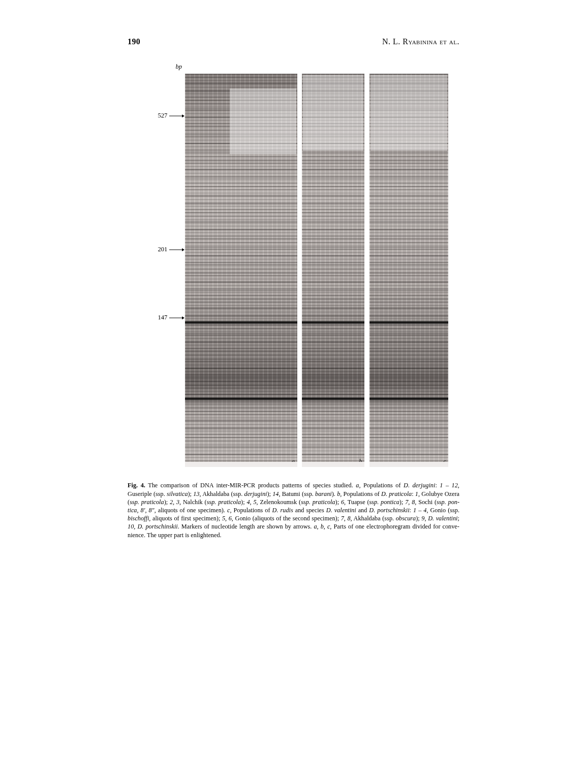190
N. L. Ryabinina et al.
bp
527
201
147
1234567891011121314
a
123456788′
b
12345678910
c
Fig. 4. The comparison of DNA inter-MIR-PCR products patterns of species studied. a, Populations of D. derjugini: 1 – 12, Guseriple (ssp. silvatica); 13, Akhaldaba (ssp. derjugini); 14, Batumi (ssp. barani). b, Populations of D. praticola: 1, Golubye Ozera (ssp. praticola); 2, 3, Nalchik (ssp. praticola); 4, 5, Zelenokoumsk (ssp. praticola); 6, Tuapse (ssp. pontica); 7, 8, Sochi (ssp. pontica, 8′, 8″, aliquots of one specimen). c, Populations of D. rudis and species D. valentini and D. portschinskii: 1 – 4, Gonio (ssp. bischoffi, aliquots of first specimen); 5, 6, Gonio (aliquots of the second specimen); 7, 8, Akhaldaba (ssp. obscura); 9, D. valentini; 10, D. portschinskii. Markers of nucleotide length are shown by arrows. a, b, c, Parts of one electrophoregram divided for convenience. The upper part is enlightened.